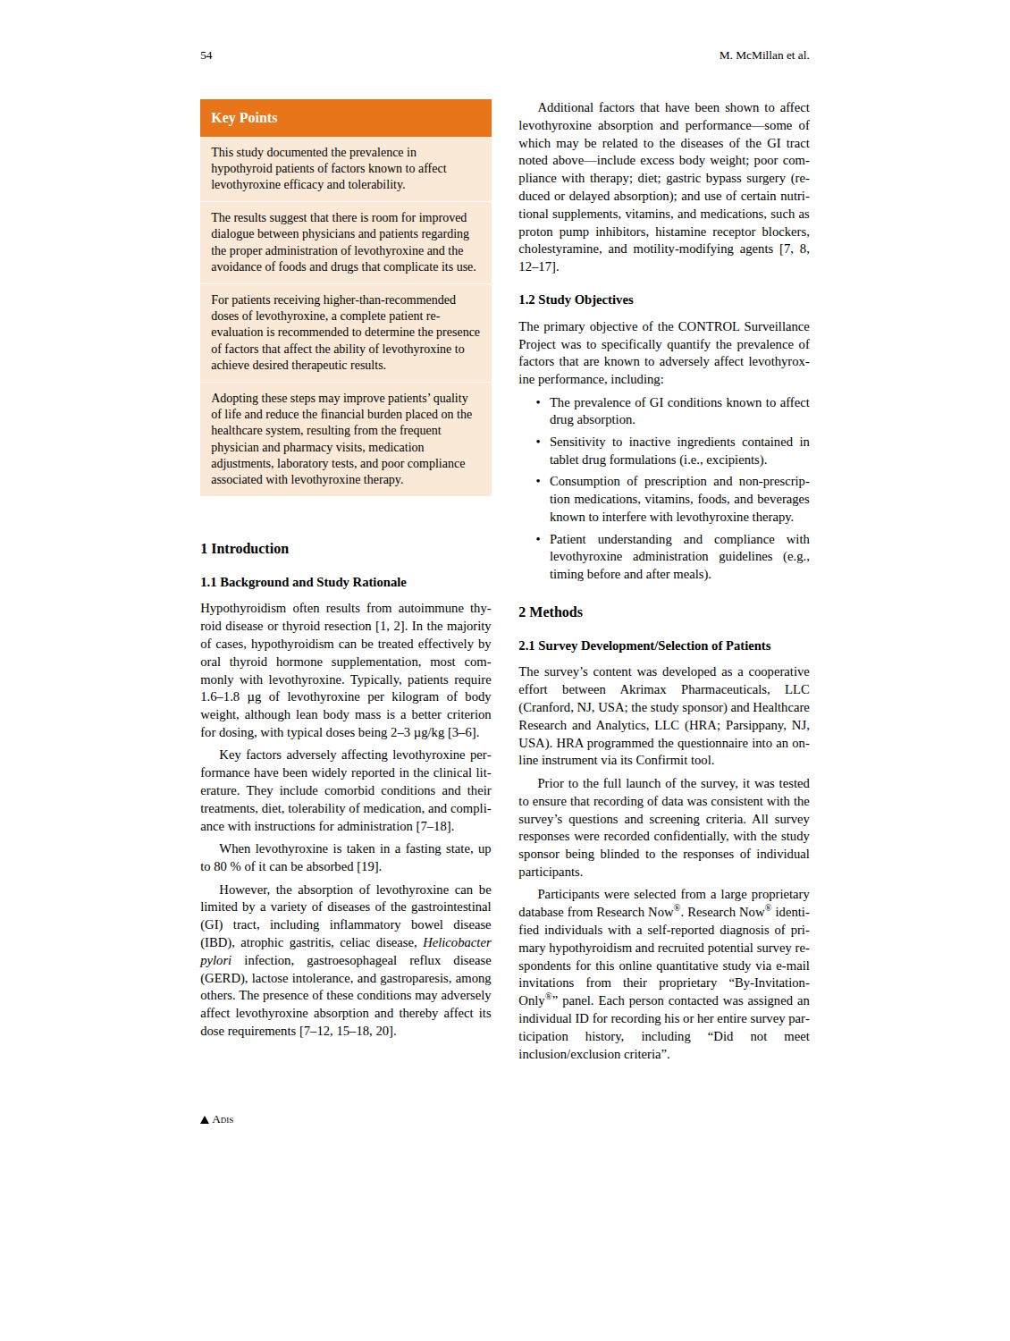54 M. McMillan et al.
Key Points
This study documented the prevalence in hypothyroid patients of factors known to affect levothyroxine efficacy and tolerability.
The results suggest that there is room for improved dialogue between physicians and patients regarding the proper administration of levothyroxine and the avoidance of foods and drugs that complicate its use.
For patients receiving higher-than-recommended doses of levothyroxine, a complete patient re-evaluation is recommended to determine the presence of factors that affect the ability of levothyroxine to achieve desired therapeutic results.
Adopting these steps may improve patients’ quality of life and reduce the financial burden placed on the healthcare system, resulting from the frequent physician and pharmacy visits, medication adjustments, laboratory tests, and poor compliance associated with levothyroxine therapy.
1 Introduction
1.1 Background and Study Rationale
Hypothyroidism often results from autoimmune thyroid disease or thyroid resection [1, 2]. In the majority of cases, hypothyroidism can be treated effectively by oral thyroid hormone supplementation, most commonly with levothyroxine. Typically, patients require 1.6–1.8 µg of levothyroxine per kilogram of body weight, although lean body mass is a better criterion for dosing, with typical doses being 2–3 µg/kg [3–6].
Key factors adversely affecting levothyroxine performance have been widely reported in the clinical literature. They include comorbid conditions and their treatments, diet, tolerability of medication, and compliance with instructions for administration [7–18].
When levothyroxine is taken in a fasting state, up to 80 % of it can be absorbed [19].
However, the absorption of levothyroxine can be limited by a variety of diseases of the gastrointestinal (GI) tract, including inflammatory bowel disease (IBD), atrophic gastritis, celiac disease, Helicobacter pylori infection, gastroesophageal reflux disease (GERD), lactose intolerance, and gastroparesis, among others. The presence of these conditions may adversely affect levothyroxine absorption and thereby affect its dose requirements [7–12, 15–18, 20].
Additional factors that have been shown to affect levothyroxine absorption and performance—some of which may be related to the diseases of the GI tract noted above—include excess body weight; poor compliance with therapy; diet; gastric bypass surgery (reduced or delayed absorption); and use of certain nutritional supplements, vitamins, and medications, such as proton pump inhibitors, histamine receptor blockers, cholestyramine, and motility-modifying agents [7, 8, 12–17].
1.2 Study Objectives
The primary objective of the CONTROL Surveillance Project was to specifically quantify the prevalence of factors that are known to adversely affect levothyroxine performance, including:
The prevalence of GI conditions known to affect drug absorption.
Sensitivity to inactive ingredients contained in tablet drug formulations (i.e., excipients).
Consumption of prescription and non-prescription medications, vitamins, foods, and beverages known to interfere with levothyroxine therapy.
Patient understanding and compliance with levothyroxine administration guidelines (e.g., timing before and after meals).
2 Methods
2.1 Survey Development/Selection of Patients
The survey’s content was developed as a cooperative effort between Akrimax Pharmaceuticals, LLC (Cranford, NJ, USA; the study sponsor) and Healthcare Research and Analytics, LLC (HRA; Parsippany, NJ, USA). HRA programmed the questionnaire into an online instrument via its Confirmit tool.
Prior to the full launch of the survey, it was tested to ensure that recording of data was consistent with the survey’s questions and screening criteria. All survey responses were recorded confidentially, with the study sponsor being blinded to the responses of individual participants.
Participants were selected from a large proprietary database from Research Now®. Research Now® identified individuals with a self-reported diagnosis of primary hypothyroidism and recruited potential survey respondents for this online quantitative study via e-mail invitations from their proprietary “By-Invitation-Only®” panel. Each person contacted was assigned an individual ID for recording his or her entire survey participation history, including “Did not meet inclusion/exclusion criteria”.
Adis